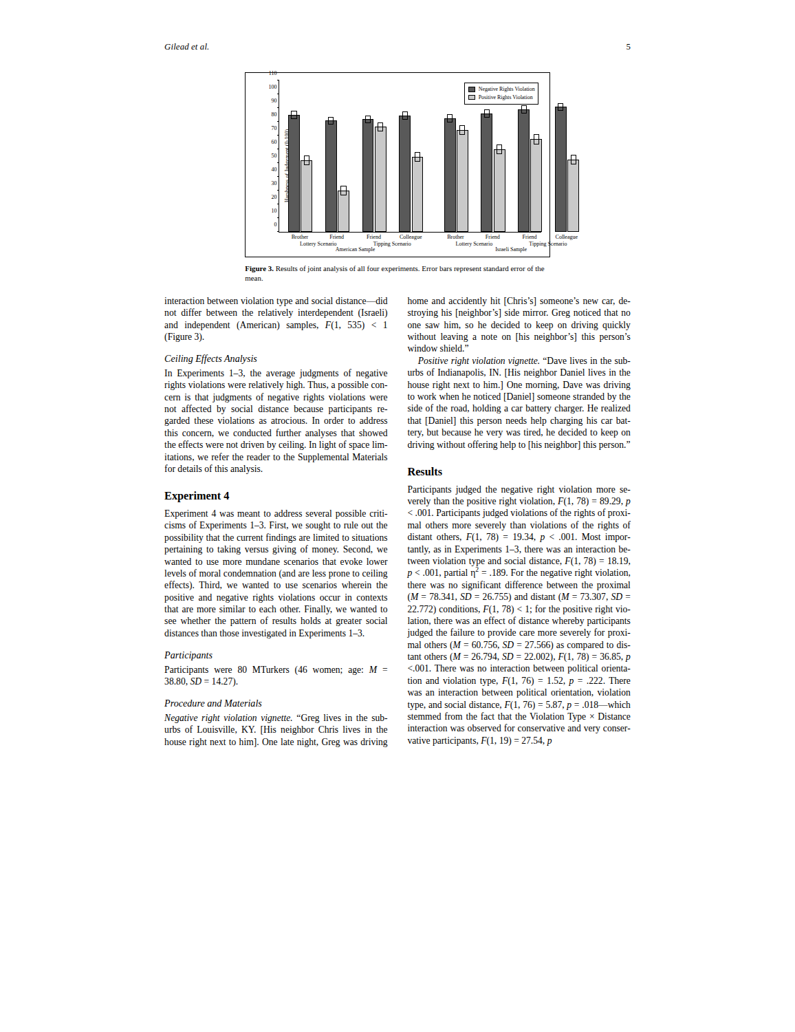Gilead et al. 5
Harshness of Judgement (0-100)
Negative Rights Violation
Positive Rights Violation
110
100
90
80
70
60
50
40
30
20
10
0
Brother
Friend
Friend
Colleague
Brother
Friend
Friend
Colleague
Lottery Scenario
Tipping Scenario
Lottery Scenario
Tipping Scenario
American Sample
Israeli Sample
Figure 3. Results of joint analysis of all four experiments. Error bars represent standard error of the mean.
interaction between violation type and social distance—did not differ between the relatively interdependent (Israeli) and independent (American) samples, F(1, 535) < 1 (Figure 3).
Ceiling Effects Analysis
In Experiments 1–3, the average judgments of negative rights violations were relatively high. Thus, a possible concern is that judgments of negative rights violations were not affected by social distance because participants regarded these violations as atrocious. In order to address this concern, we conducted further analyses that showed the effects were not driven by ceiling. In light of space limitations, we refer the reader to the Supplemental Materials for details of this analysis.
Experiment 4
Experiment 4 was meant to address several possible criticisms of Experiments 1–3. First, we sought to rule out the possibility that the current findings are limited to situations pertaining to taking versus giving of money. Second, we wanted to use more mundane scenarios that evoke lower levels of moral condemnation (and are less prone to ceiling effects). Third, we wanted to use scenarios wherein the positive and negative rights violations occur in contexts that are more similar to each other. Finally, we wanted to see whether the pattern of results holds at greater social distances than those investigated in Experiments 1–3.
Participants
Participants were 80 MTurkers (46 women; age: M = 38.80, SD = 14.27).
Procedure and Materials
Negative right violation vignette. “Greg lives in the suburbs of Louisville, KY. [His neighbor Chris lives in the house right next to him]. One late night, Greg was driving home and accidently hit [Chris’s] someone’s new car, destroying his [neighbor’s] side mirror. Greg noticed that no one saw him, so he decided to keep on driving quickly without leaving a note on [his neighbor’s] this person’s window shield.”
Positive right violation vignette. “Dave lives in the suburbs of Indianapolis, IN. [His neighbor Daniel lives in the house right next to him.] One morning, Dave was driving to work when he noticed [Daniel] someone stranded by the side of the road, holding a car battery charger. He realized that [Daniel] this person needs help charging his car battery, but because he very was tired, he decided to keep on driving without offering help to [his neighbor] this person.”
Results
Participants judged the negative right violation more severely than the positive right violation, F(1, 78) = 89.29, p < .001. Participants judged violations of the rights of proximal others more severely than violations of the rights of distant others, F(1, 78) = 19.34, p < .001. Most importantly, as in Experiments 1–3, there was an interaction between violation type and social distance, F(1, 78) = 18.19, p < .001, partial η2 = .189. For the negative right violation, there was no significant difference between the proximal (M = 78.341, SD = 26.755) and distant (M = 73.307, SD = 22.772) conditions, F(1, 78) < 1; for the positive right violation, there was an effect of distance whereby participants judged the failure to provide care more severely for proximal others (M = 60.756, SD = 27.566) as compared to distant others (M = 26.794, SD = 22.002), F(1, 78) = 36.85, p <.001. There was no interaction between political orientation and violation type, F(1, 76) = 1.52, p = .222. There was an interaction between political orientation, violation type, and social distance, F(1, 76) = 5.87, p = .018—which stemmed from the fact that the Violation Type × Distance interaction was observed for conservative and very conservative participants, F(1, 19) = 27.54, p